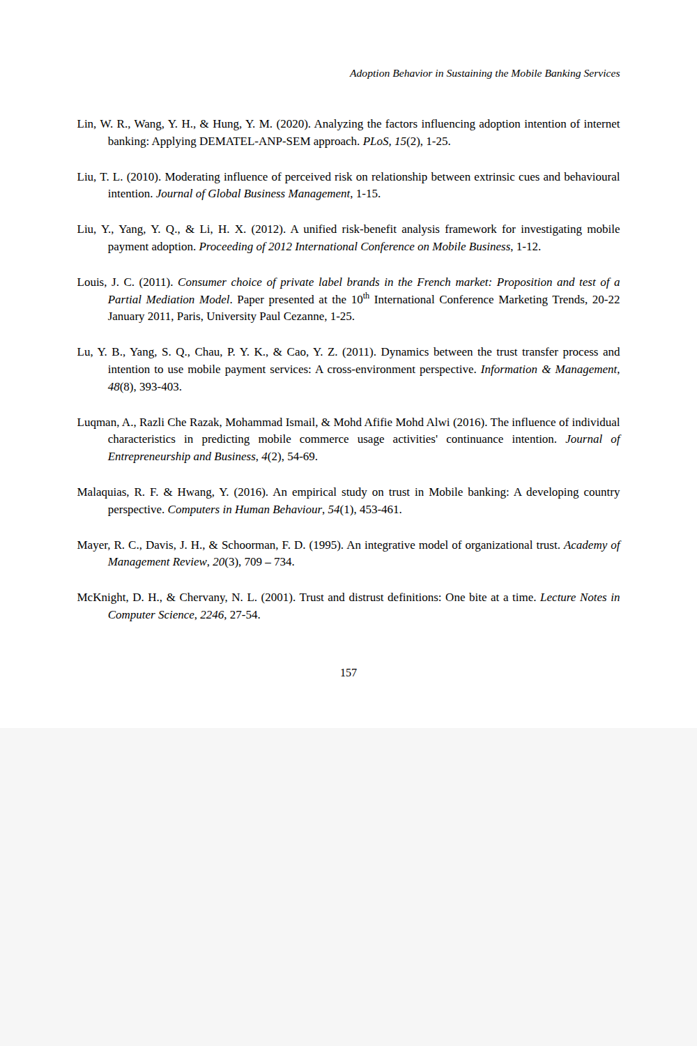Adoption Behavior in Sustaining the Mobile Banking Services
Lin, W. R., Wang, Y. H., & Hung, Y. M. (2020). Analyzing the factors influencing adoption intention of internet banking: Applying DEMATEL-ANP-SEM approach. PLoS, 15(2), 1-25.
Liu, T. L. (2010). Moderating influence of perceived risk on relationship between extrinsic cues and behavioural intention. Journal of Global Business Management, 1-15.
Liu, Y., Yang, Y. Q., & Li, H. X. (2012). A unified risk-benefit analysis framework for investigating mobile payment adoption. Proceeding of 2012 International Conference on Mobile Business, 1-12.
Louis, J. C. (2011). Consumer choice of private label brands in the French market: Proposition and test of a Partial Mediation Model. Paper presented at the 10th International Conference Marketing Trends, 20-22 January 2011, Paris, University Paul Cezanne, 1-25.
Lu, Y. B., Yang, S. Q., Chau, P. Y. K., & Cao, Y. Z. (2011). Dynamics between the trust transfer process and intention to use mobile payment services: A cross-environment perspective. Information & Management, 48(8), 393-403.
Luqman, A., Razli Che Razak, Mohammad Ismail, & Mohd Afifie Mohd Alwi (2016). The influence of individual characteristics in predicting mobile commerce usage activities' continuance intention. Journal of Entrepreneurship and Business, 4(2), 54-69.
Malaquias, R. F. & Hwang, Y. (2016). An empirical study on trust in Mobile banking: A developing country perspective. Computers in Human Behaviour, 54(1), 453-461.
Mayer, R. C., Davis, J. H., & Schoorman, F. D. (1995). An integrative model of organizational trust. Academy of Management Review, 20(3), 709 – 734.
McKnight, D. H., & Chervany, N. L. (2001). Trust and distrust definitions: One bite at a time. Lecture Notes in Computer Science, 2246, 27-54.
157